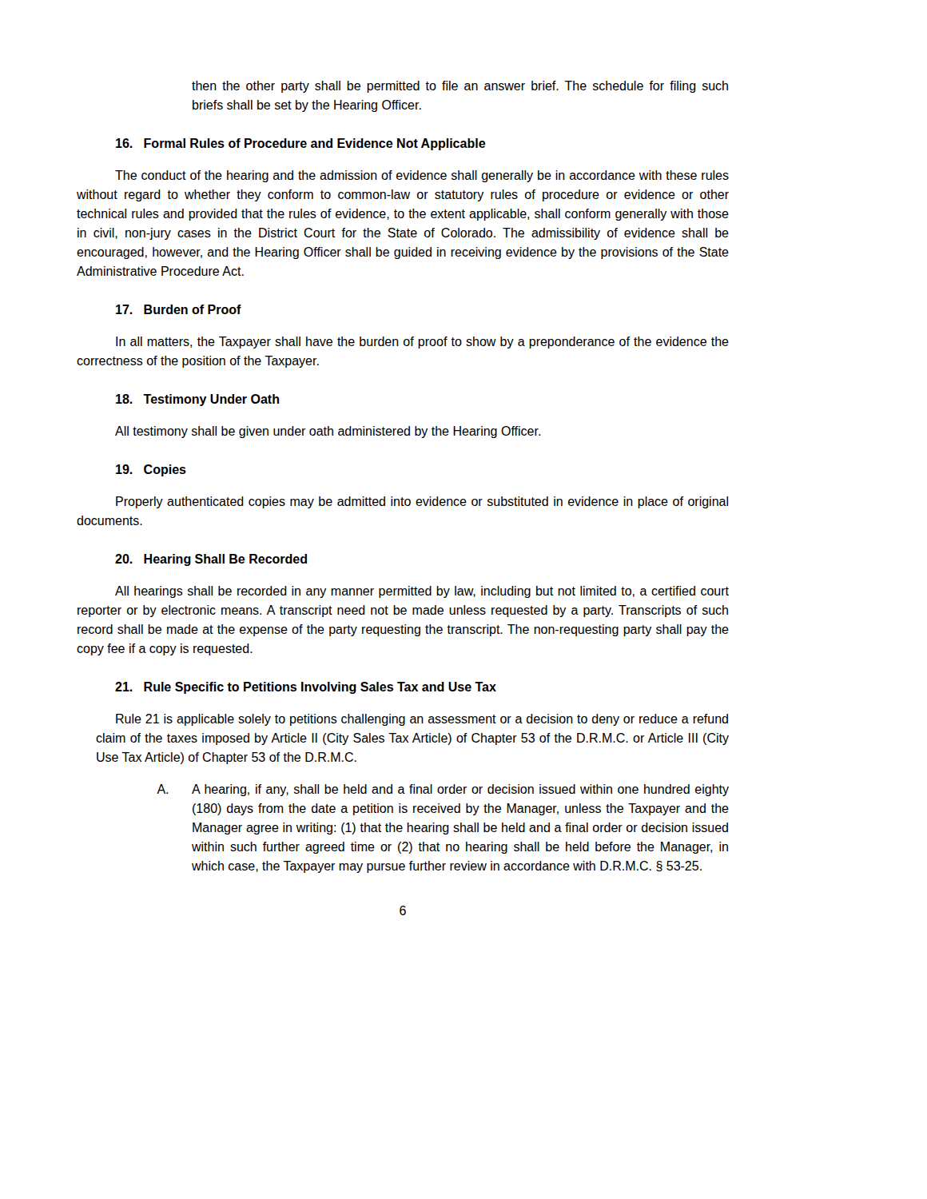then the other party shall be permitted to file an answer brief. The schedule for filing such briefs shall be set by the Hearing Officer.
16. Formal Rules of Procedure and Evidence Not Applicable
The conduct of the hearing and the admission of evidence shall generally be in accordance with these rules without regard to whether they conform to common-law or statutory rules of procedure or evidence or other technical rules and provided that the rules of evidence, to the extent applicable, shall conform generally with those in civil, non-jury cases in the District Court for the State of Colorado. The admissibility of evidence shall be encouraged, however, and the Hearing Officer shall be guided in receiving evidence by the provisions of the State Administrative Procedure Act.
17. Burden of Proof
In all matters, the Taxpayer shall have the burden of proof to show by a preponderance of the evidence the correctness of the position of the Taxpayer.
18. Testimony Under Oath
All testimony shall be given under oath administered by the Hearing Officer.
19. Copies
Properly authenticated copies may be admitted into evidence or substituted in evidence in place of original documents.
20. Hearing Shall Be Recorded
All hearings shall be recorded in any manner permitted by law, including but not limited to, a certified court reporter or by electronic means. A transcript need not be made unless requested by a party. Transcripts of such record shall be made at the expense of the party requesting the transcript. The non-requesting party shall pay the copy fee if a copy is requested.
21. Rule Specific to Petitions Involving Sales Tax and Use Tax
Rule 21 is applicable solely to petitions challenging an assessment or a decision to deny or reduce a refund claim of the taxes imposed by Article II (City Sales Tax Article) of Chapter 53 of the D.R.M.C. or Article III (City Use Tax Article) of Chapter 53 of the D.R.M.C.
A hearing, if any, shall be held and a final order or decision issued within one hundred eighty (180) days from the date a petition is received by the Manager, unless the Taxpayer and the Manager agree in writing: (1) that the hearing shall be held and a final order or decision issued within such further agreed time or (2) that no hearing shall be held before the Manager, in which case, the Taxpayer may pursue further review in accordance with D.R.M.C. § 53-25.
6